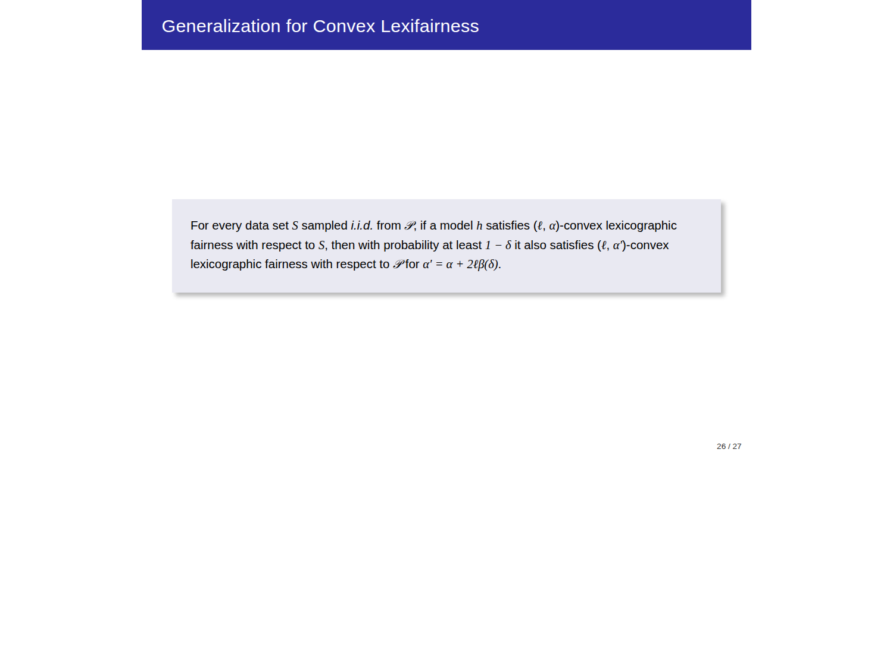Generalization for Convex Lexifairness
For every data set S sampled i.i.d. from 𝒫, if a model h satisfies (ℓ, α)-convex lexicographic fairness with respect to S, then with probability at least 1 − δ it also satisfies (ℓ, α′)-convex lexicographic fairness with respect to 𝒫 for α′ = α + 2ℓβ(δ).
26 / 27